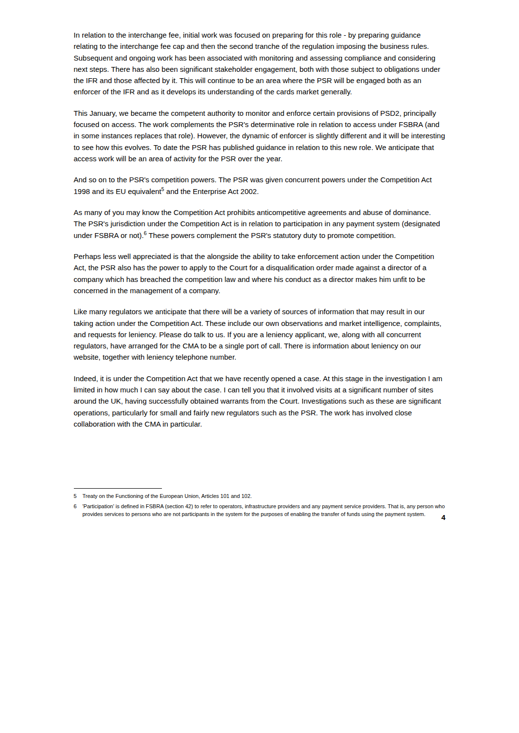In relation to the interchange fee, initial work was focused on preparing for this role - by preparing guidance relating to the interchange fee cap and then the second tranche of the regulation imposing the business rules. Subsequent and ongoing work has been associated with monitoring and assessing compliance and considering next steps. There has also been significant stakeholder engagement, both with those subject to obligations under the IFR and those affected by it. This will continue to be an area where the PSR will be engaged both as an enforcer of the IFR and as it develops its understanding of the cards market generally.
This January, we became the competent authority to monitor and enforce certain provisions of PSD2, principally focused on access. The work complements the PSR's determinative role in relation to access under FSBRA (and in some instances replaces that role). However, the dynamic of enforcer is slightly different and it will be interesting to see how this evolves. To date the PSR has published guidance in relation to this new role. We anticipate that access work will be an area of activity for the PSR over the year.
And so on to the PSR's competition powers. The PSR was given concurrent powers under the Competition Act 1998 and its EU equivalent5 and the Enterprise Act 2002.
As many of you may know the Competition Act prohibits anticompetitive agreements and abuse of dominance. The PSR's jurisdiction under the Competition Act is in relation to participation in any payment system (designated under FSBRA or not).6 These powers complement the PSR's statutory duty to promote competition.
Perhaps less well appreciated is that the alongside the ability to take enforcement action under the Competition Act, the PSR also has the power to apply to the Court for a disqualification order made against a director of a company which has breached the competition law and where his conduct as a director makes him unfit to be concerned in the management of a company.
Like many regulators we anticipate that there will be a variety of sources of information that may result in our taking action under the Competition Act. These include our own observations and market intelligence, complaints, and requests for leniency. Please do talk to us. If you are a leniency applicant, we, along with all concurrent regulators, have arranged for the CMA to be a single port of call. There is information about leniency on our website, together with leniency telephone number.
Indeed, it is under the Competition Act that we have recently opened a case. At this stage in the investigation I am limited in how much I can say about the case. I can tell you that it involved visits at a significant number of sites around the UK, having successfully obtained warrants from the Court. Investigations such as these are significant operations, particularly for small and fairly new regulators such as the PSR. The work has involved close collaboration with the CMA in particular.
5
Treaty on the Functioning of the European Union, Articles 101 and 102.
6
'Participation' is defined in FSBRA (section 42) to refer to operators, infrastructure providers and any payment service providers. That is, any person who provides services to persons who are not participants in the system for the purposes of enabling the transfer of funds using the payment system.
4